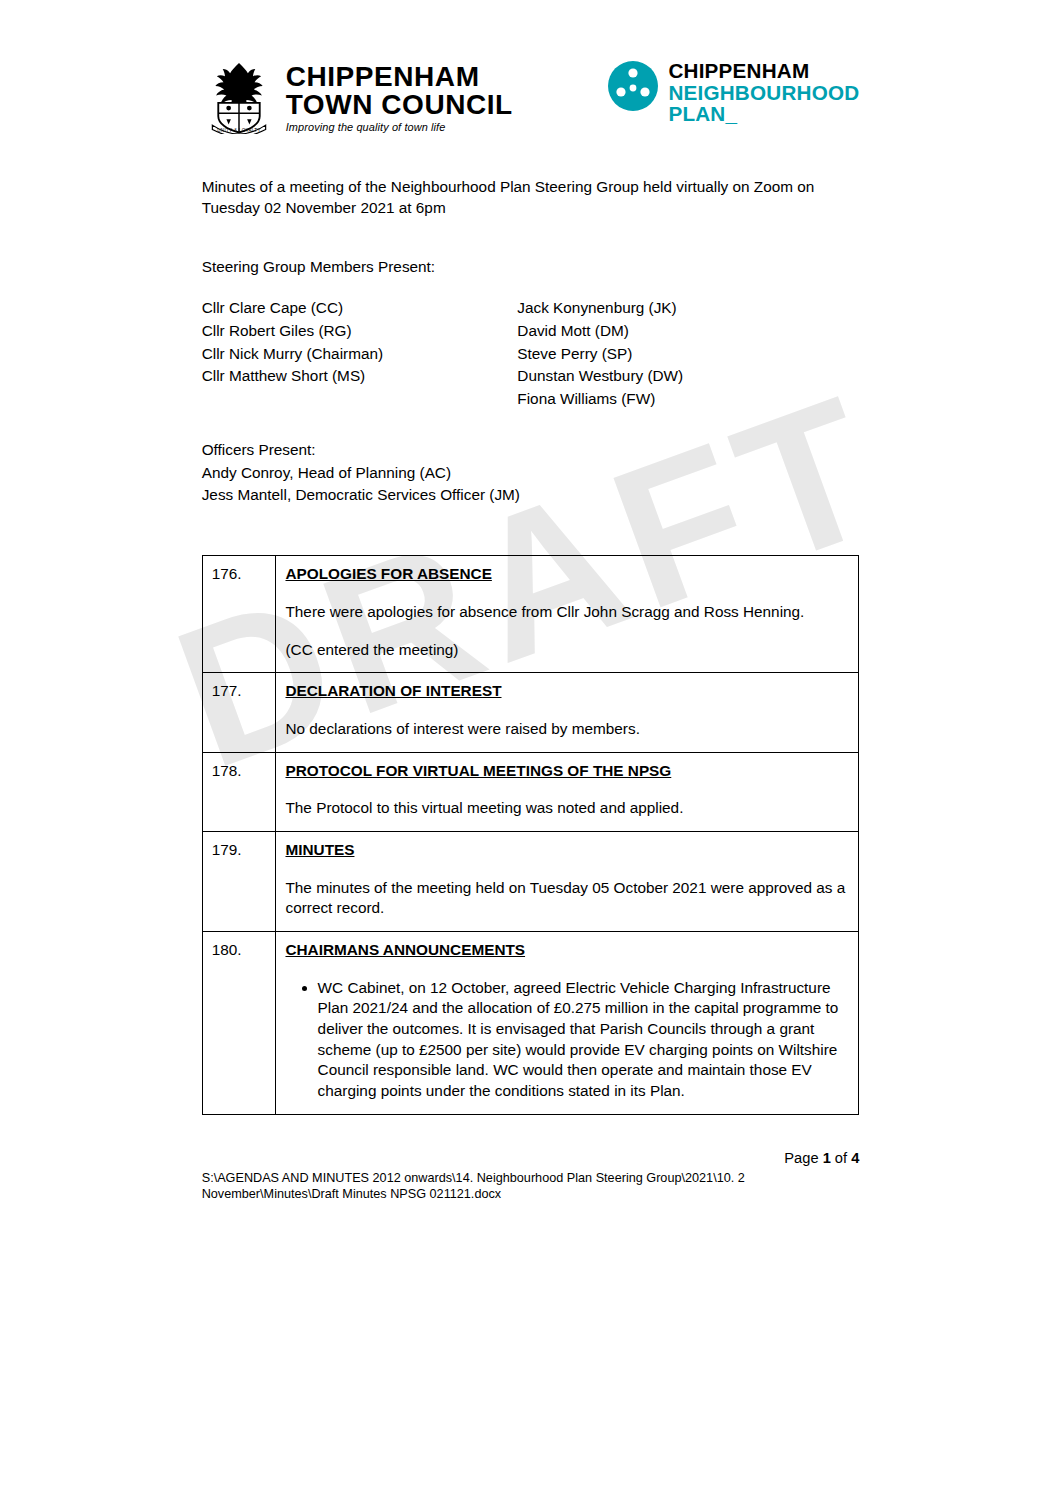DRAFT
UNITY & LOYALTY
CHIPPENHAM TOWN COUNCIL Improving the quality of town life
CHIPPENHAM NEIGHBOURHOOD PLAN_
Minutes of a meeting of the Neighbourhood Plan Steering Group held virtually on Zoom on Tuesday 02 November 2021 at 6pm
Steering Group Members Present:
| Cllr Clare Cape (CC) | Jack Konynenburg (JK) |
| Cllr Robert Giles (RG) | David Mott (DM) |
| Cllr Nick Murry (Chairman) | Steve Perry (SP) |
| Cllr Matthew Short (MS) | Dunstan Westbury (DW) |
| | Fiona Williams (FW) |
Officers Present:
Andy Conroy, Head of Planning (AC)
Jess Mantell, Democratic Services Officer (JM)
| 176. | APOLOGIES FOR ABSENCE There were apologies for absence from Cllr John Scragg and Ross Henning. (CC entered the meeting) |
| 177. | DECLARATION OF INTEREST No declarations of interest were raised by members. |
| 178. | PROTOCOL FOR VIRTUAL MEETINGS OF THE NPSG The Protocol to this virtual meeting was noted and applied. |
| 179. | MINUTES The minutes of the meeting held on Tuesday 05 October 2021 were approved as a correct record. |
| 180. | CHAIRMANS ANNOUNCEMENTS WC Cabinet, on 12 October, agreed Electric Vehicle Charging Infrastructure Plan 2021/24 and the allocation of £0.275 million in the capital programme to deliver the outcomes. It is envisaged that Parish Councils through a grant scheme (up to £2500 per site) would provide EV charging points on Wiltshire Council responsible land. WC would then operate and maintain those EV charging points under the conditions stated in its Plan. |
Page 1 of 4
S:\AGENDAS AND MINUTES 2012 onwards\14. Neighbourhood Plan Steering Group\2021\10. 2 November\Minutes\Draft Minutes NPSG 021121.docx